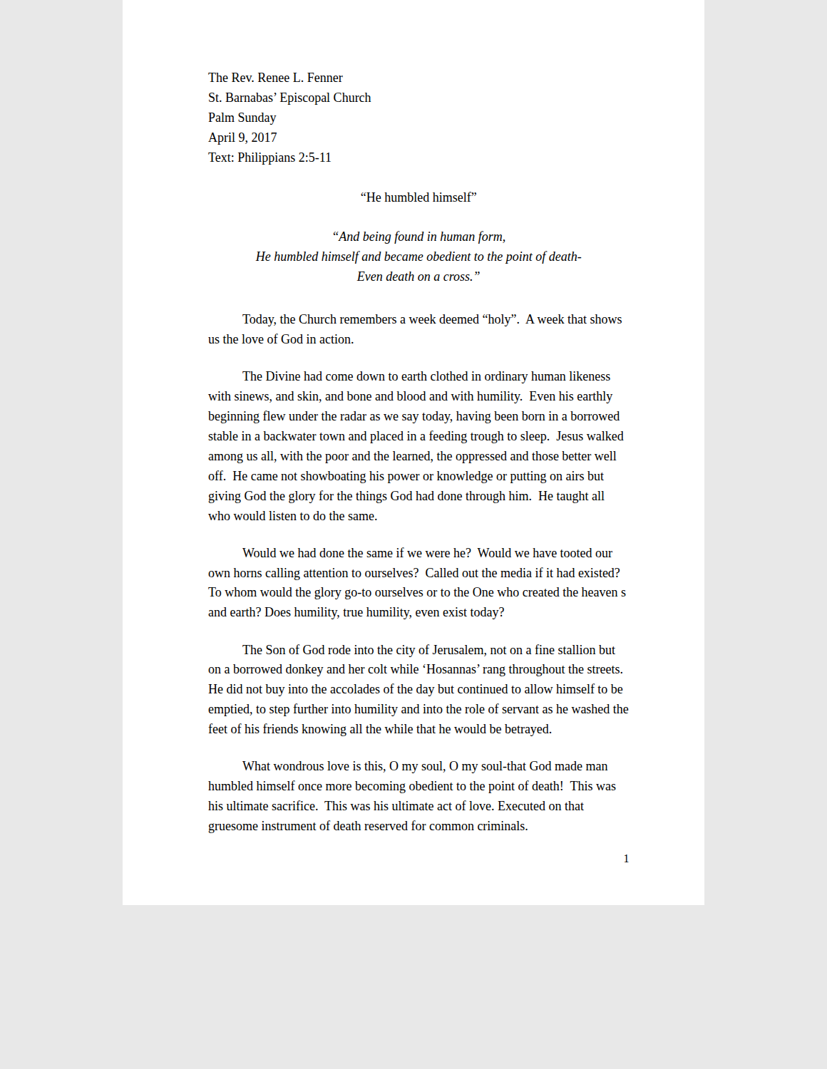The Rev. Renee L. Fenner
St. Barnabas’ Episcopal Church
Palm Sunday
April 9, 2017
Text: Philippians 2:5-11
“He humbled himself”
“And being found in human form,
He humbled himself and became obedient to the point of death-
Even death on a cross.”
Today, the Church remembers a week deemed “holy”. A week that shows us the love of God in action.
The Divine had come down to earth clothed in ordinary human likeness with sinews, and skin, and bone and blood and with humility. Even his earthly beginning flew under the radar as we say today, having been born in a borrowed stable in a backwater town and placed in a feeding trough to sleep. Jesus walked among us all, with the poor and the learned, the oppressed and those better well off. He came not showboating his power or knowledge or putting on airs but giving God the glory for the things God had done through him. He taught all who would listen to do the same.
Would we had done the same if we were he? Would we have tooted our own horns calling attention to ourselves? Called out the media if it had existed? To whom would the glory go-to ourselves or to the One who created the heaven s and earth? Does humility, true humility, even exist today?
The Son of God rode into the city of Jerusalem, not on a fine stallion but on a borrowed donkey and her colt while ‘Hosannas’ rang throughout the streets. He did not buy into the accolades of the day but continued to allow himself to be emptied, to step further into humility and into the role of servant as he washed the feet of his friends knowing all the while that he would be betrayed.
What wondrous love is this, O my soul, O my soul-that God made man humbled himself once more becoming obedient to the point of death! This was his ultimate sacrifice. This was his ultimate act of love. Executed on that gruesome instrument of death reserved for common criminals.
1